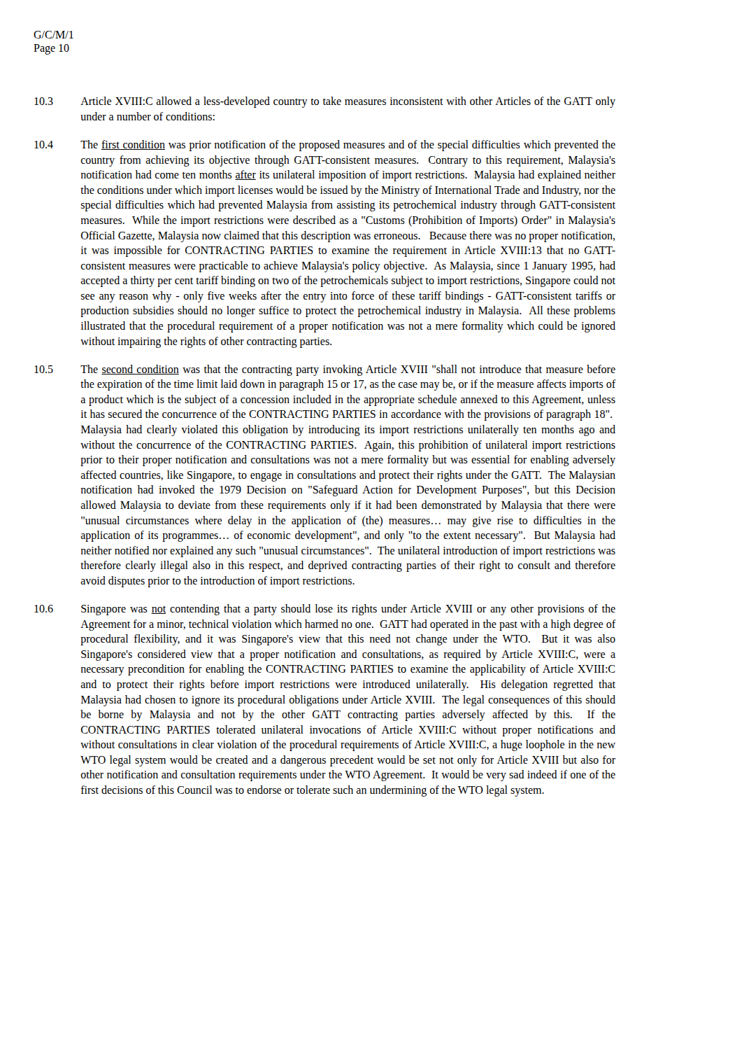G/C/M/1
Page 10
10.3
Article XVIII:C allowed a less-developed country to take measures inconsistent with other Articles of the GATT only under a number of conditions:
10.4
The first condition was prior notification of the proposed measures and of the special difficulties which prevented the country from achieving its objective through GATT-consistent measures. Contrary to this requirement, Malaysia's notification had come ten months after its unilateral imposition of import restrictions. Malaysia had explained neither the conditions under which import licenses would be issued by the Ministry of International Trade and Industry, nor the special difficulties which had prevented Malaysia from assisting its petrochemical industry through GATT-consistent measures. While the import restrictions were described as a "Customs (Prohibition of Imports) Order" in Malaysia's Official Gazette, Malaysia now claimed that this description was erroneous. Because there was no proper notification, it was impossible for CONTRACTING PARTIES to examine the requirement in Article XVIII:13 that no GATT-consistent measures were practicable to achieve Malaysia's policy objective. As Malaysia, since 1 January 1995, had accepted a thirty per cent tariff binding on two of the petrochemicals subject to import restrictions, Singapore could not see any reason why - only five weeks after the entry into force of these tariff bindings - GATT-consistent tariffs or production subsidies should no longer suffice to protect the petrochemical industry in Malaysia. All these problems illustrated that the procedural requirement of a proper notification was not a mere formality which could be ignored without impairing the rights of other contracting parties.
10.5
The second condition was that the contracting party invoking Article XVIII "shall not introduce that measure before the expiration of the time limit laid down in paragraph 15 or 17, as the case may be, or if the measure affects imports of a product which is the subject of a concession included in the appropriate schedule annexed to this Agreement, unless it has secured the concurrence of the CONTRACTING PARTIES in accordance with the provisions of paragraph 18". Malaysia had clearly violated this obligation by introducing its import restrictions unilaterally ten months ago and without the concurrence of the CONTRACTING PARTIES. Again, this prohibition of unilateral import restrictions prior to their proper notification and consultations was not a mere formality but was essential for enabling adversely affected countries, like Singapore, to engage in consultations and protect their rights under the GATT. The Malaysian notification had invoked the 1979 Decision on "Safeguard Action for Development Purposes", but this Decision allowed Malaysia to deviate from these requirements only if it had been demonstrated by Malaysia that there were "unusual circumstances where delay in the application of (the) measures… may give rise to difficulties in the application of its programmes… of economic development", and only "to the extent necessary". But Malaysia had neither notified nor explained any such "unusual circumstances". The unilateral introduction of import restrictions was therefore clearly illegal also in this respect, and deprived contracting parties of their right to consult and therefore avoid disputes prior to the introduction of import restrictions.
10.6
Singapore was not contending that a party should lose its rights under Article XVIII or any other provisions of the Agreement for a minor, technical violation which harmed no one. GATT had operated in the past with a high degree of procedural flexibility, and it was Singapore's view that this need not change under the WTO. But it was also Singapore's considered view that a proper notification and consultations, as required by Article XVIII:C, were a necessary precondition for enabling the CONTRACTING PARTIES to examine the applicability of Article XVIII:C and to protect their rights before import restrictions were introduced unilaterally. His delegation regretted that Malaysia had chosen to ignore its procedural obligations under Article XVIII. The legal consequences of this should be borne by Malaysia and not by the other GATT contracting parties adversely affected by this. If the CONTRACTING PARTIES tolerated unilateral invocations of Article XVIII:C without proper notifications and without consultations in clear violation of the procedural requirements of Article XVIII:C, a huge loophole in the new WTO legal system would be created and a dangerous precedent would be set not only for Article XVIII but also for other notification and consultation requirements under the WTO Agreement. It would be very sad indeed if one of the first decisions of this Council was to endorse or tolerate such an undermining of the WTO legal system.